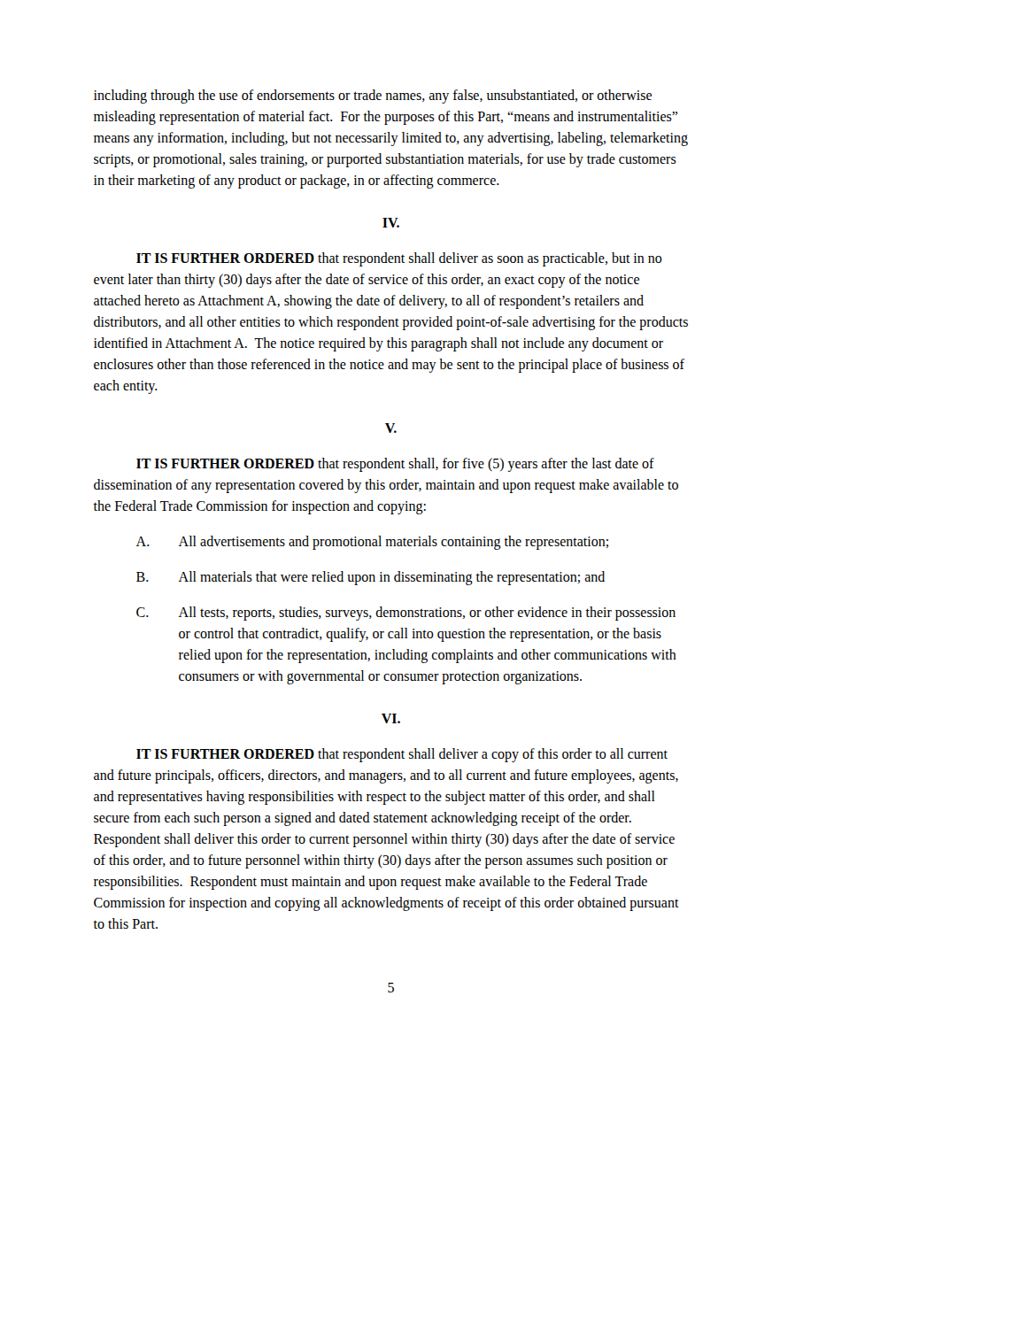including through the use of endorsements or trade names, any false, unsubstantiated, or otherwise misleading representation of material fact. For the purposes of this Part, “means and instrumentalities” means any information, including, but not necessarily limited to, any advertising, labeling, telemarketing scripts, or promotional, sales training, or purported substantiation materials, for use by trade customers in their marketing of any product or package, in or affecting commerce.
IV.
IT IS FURTHER ORDERED that respondent shall deliver as soon as practicable, but in no event later than thirty (30) days after the date of service of this order, an exact copy of the notice attached hereto as Attachment A, showing the date of delivery, to all of respondent’s retailers and distributors, and all other entities to which respondent provided point-of-sale advertising for the products identified in Attachment A. The notice required by this paragraph shall not include any document or enclosures other than those referenced in the notice and may be sent to the principal place of business of each entity.
V.
IT IS FURTHER ORDERED that respondent shall, for five (5) years after the last date of dissemination of any representation covered by this order, maintain and upon request make available to the Federal Trade Commission for inspection and copying:
A.
All advertisements and promotional materials containing the representation;
B.
All materials that were relied upon in disseminating the representation; and
C.
All tests, reports, studies, surveys, demonstrations, or other evidence in their possession or control that contradict, qualify, or call into question the representation, or the basis relied upon for the representation, including complaints and other communications with consumers or with governmental or consumer protection organizations.
VI.
IT IS FURTHER ORDERED that respondent shall deliver a copy of this order to all current and future principals, officers, directors, and managers, and to all current and future employees, agents, and representatives having responsibilities with respect to the subject matter of this order, and shall secure from each such person a signed and dated statement acknowledging receipt of the order. Respondent shall deliver this order to current personnel within thirty (30) days after the date of service of this order, and to future personnel within thirty (30) days after the person assumes such position or responsibilities. Respondent must maintain and upon request make available to the Federal Trade Commission for inspection and copying all acknowledgments of receipt of this order obtained pursuant to this Part.
5